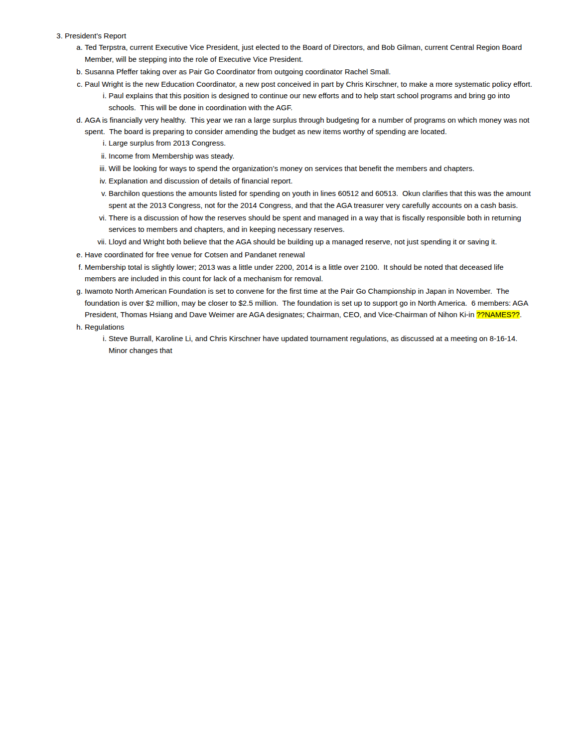President’s Report
Ted Terpstra, current Executive Vice President, just elected to the Board of Directors, and Bob Gilman, current Central Region Board Member, will be stepping into the role of Executive Vice President.
Susanna Pfeffer taking over as Pair Go Coordinator from outgoing coordinator Rachel Small.
Paul Wright is the new Education Coordinator, a new post conceived in part by Chris Kirschner, to make a more systematic policy effort.
Paul explains that this position is designed to continue our new efforts and to help start school programs and bring go into schools. This will be done in coordination with the AGF.
AGA is financially very healthy. This year we ran a large surplus through budgeting for a number of programs on which money was not spent. The board is preparing to consider amending the budget as new items worthy of spending are located.
Large surplus from 2013 Congress.
Income from Membership was steady.
Will be looking for ways to spend the organization’s money on services that benefit the members and chapters.
Explanation and discussion of details of financial report.
Barchilon questions the amounts listed for spending on youth in lines 60512 and 60513. Okun clarifies that this was the amount spent at the 2013 Congress, not for the 2014 Congress, and that the AGA treasurer very carefully accounts on a cash basis.
There is a discussion of how the reserves should be spent and managed in a way that is fiscally responsible both in returning services to members and chapters, and in keeping necessary reserves.
Lloyd and Wright both believe that the AGA should be building up a managed reserve, not just spending it or saving it.
Have coordinated for free venue for Cotsen and Pandanet renewal
Membership total is slightly lower; 2013 was a little under 2200, 2014 is a little over 2100. It should be noted that deceased life members are included in this count for lack of a mechanism for removal.
Iwamoto North American Foundation is set to convene for the first time at the Pair Go Championship in Japan in November. The foundation is over $2 million, may be closer to $2.5 million. The foundation is set up to support go in North America. 6 members: AGA President, Thomas Hsiang and Dave Weimer are AGA designates; Chairman, CEO, and Vice-Chairman of Nihon Ki-in ??NAMES??.
Regulations
Steve Burrall, Karoline Li, and Chris Kirschner have updated tournament regulations, as discussed at a meeting on 8-16-14. Minor changes that